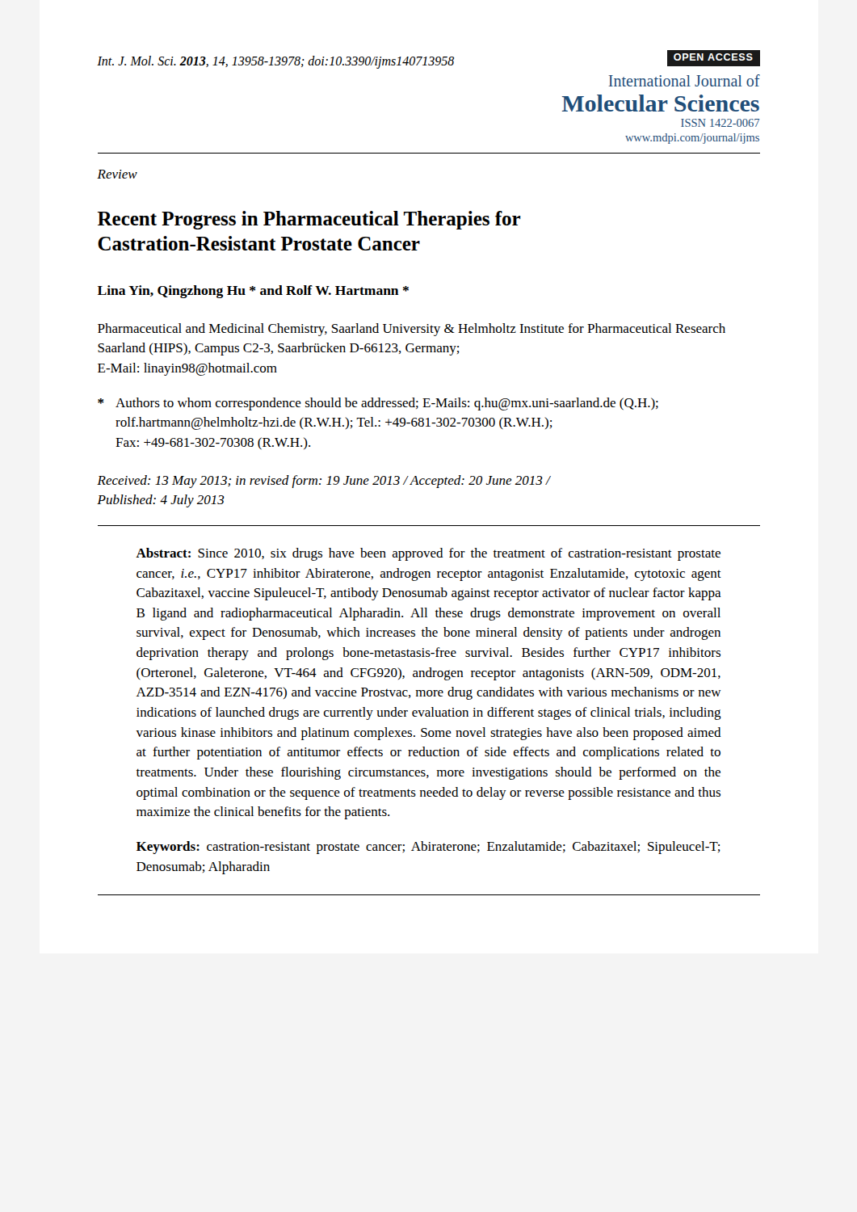Int. J. Mol. Sci. 2013, 14, 13958-13978; doi:10.3390/ijms140713958
OPEN ACCESS
International Journal of
Molecular Sciences
ISSN 1422-0067
www.mdpi.com/journal/ijms
Review
Recent Progress in Pharmaceutical Therapies for
Castration-Resistant Prostate Cancer
Lina Yin, Qingzhong Hu * and Rolf W. Hartmann *
Pharmaceutical and Medicinal Chemistry, Saarland University & Helmholtz Institute for Pharmaceutical Research Saarland (HIPS), Campus C2-3, Saarbrücken D-66123, Germany;
E-Mail: linayin98@hotmail.com
*
Authors to whom correspondence should be addressed; E-Mails: q.hu@mx.uni-saarland.de (Q.H.); rolf.hartmann@helmholtz-hzi.de (R.W.H.); Tel.: +49-681-302-70300 (R.W.H.);
Fax: +49-681-302-70308 (R.W.H.).
Received: 13 May 2013; in revised form: 19 June 2013 / Accepted: 20 June 2013 /
Published: 4 July 2013
Abstract: Since 2010, six drugs have been approved for the treatment of castration-resistant prostate cancer, i.e., CYP17 inhibitor Abiraterone, androgen receptor antagonist Enzalutamide, cytotoxic agent Cabazitaxel, vaccine Sipuleucel-T, antibody Denosumab against receptor activator of nuclear factor kappa B ligand and radiopharmaceutical Alpharadin. All these drugs demonstrate improvement on overall survival, expect for Denosumab, which increases the bone mineral density of patients under androgen deprivation therapy and prolongs bone-metastasis-free survival. Besides further CYP17 inhibitors (Orteronel, Galeterone, VT-464 and CFG920), androgen receptor antagonists (ARN-509, ODM-201, AZD-3514 and EZN-4176) and vaccine Prostvac, more drug candidates with various mechanisms or new indications of launched drugs are currently under evaluation in different stages of clinical trials, including various kinase inhibitors and platinum complexes. Some novel strategies have also been proposed aimed at further potentiation of antitumor effects or reduction of side effects and complications related to treatments. Under these flourishing circumstances, more investigations should be performed on the optimal combination or the sequence of treatments needed to delay or reverse possible resistance and thus maximize the clinical benefits for the patients.
Keywords: castration-resistant prostate cancer; Abiraterone; Enzalutamide; Cabazitaxel; Sipuleucel-T; Denosumab; Alpharadin